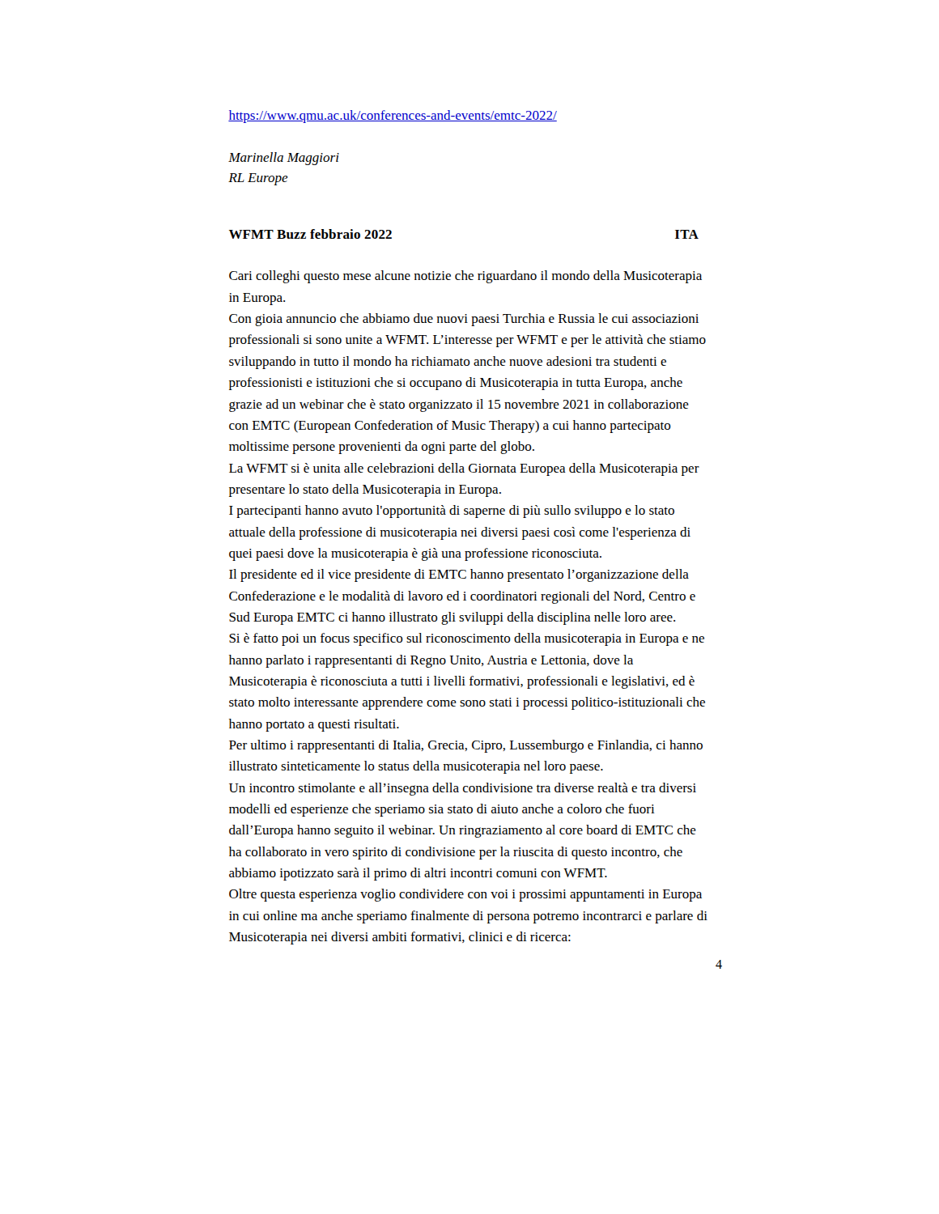https://www.qmu.ac.uk/conferences-and-events/emtc-2022/
Marinella Maggiori
RL Europe
WFMT Buzz febbraio 2022 ITA
Cari colleghi questo mese alcune notizie che riguardano il mondo della Musicoterapia in Europa.
Con gioia annuncio che abbiamo due nuovi paesi Turchia e Russia le cui associazioni professionali si sono unite a WFMT. L’interesse per WFMT e per le attività che stiamo sviluppando in tutto il mondo ha richiamato anche nuove adesioni tra studenti e professionisti e istituzioni che si occupano di Musicoterapia in tutta Europa, anche grazie ad un webinar che è stato organizzato il 15 novembre 2021 in collaborazione con EMTC (European Confederation of Music Therapy) a cui hanno partecipato moltissime persone provenienti da ogni parte del globo.
La WFMT si è unita alle celebrazioni della Giornata Europea della Musicoterapia per presentare lo stato della Musicoterapia in Europa.
I partecipanti hanno avuto l'opportunità di saperne di più sullo sviluppo e lo stato attuale della professione di musicoterapia nei diversi paesi così come l'esperienza di quei paesi dove la musicoterapia è già una professione riconosciuta.
Il presidente ed il vice presidente di EMTC hanno presentato l’organizzazione della Confederazione e le modalità di lavoro ed i coordinatori regionali del Nord, Centro e Sud Europa EMTC ci hanno illustrato gli sviluppi della disciplina nelle loro aree.
Si è fatto poi un focus specifico sul riconoscimento della musicoterapia in Europa e ne hanno parlato i rappresentanti di Regno Unito, Austria e Lettonia, dove la Musicoterapia è riconosciuta a tutti i livelli formativi, professionali e legislativi, ed è stato molto interessante apprendere come sono stati i processi politico-istituzionali che hanno portato a questi risultati.
Per ultimo i rappresentanti di Italia, Grecia, Cipro, Lussemburgo e Finlandia, ci hanno illustrato sinteticamente lo status della musicoterapia nel loro paese.
Un incontro stimolante e all’insegna della condivisione tra diverse realtà e tra diversi modelli ed esperienze che speriamo sia stato di aiuto anche a coloro che fuori dall’Europa hanno seguito il webinar. Un ringraziamento al core board di EMTC che ha collaborato in vero spirito di condivisione per la riuscita di questo incontro, che abbiamo ipotizzato sarà il primo di altri incontri comuni con WFMT.
Oltre questa esperienza voglio condividere con voi i prossimi appuntamenti in Europa in cui online ma anche speriamo finalmente di persona potremo incontrarci e parlare di Musicoterapia nei diversi ambiti formativi, clinici e di ricerca:
4